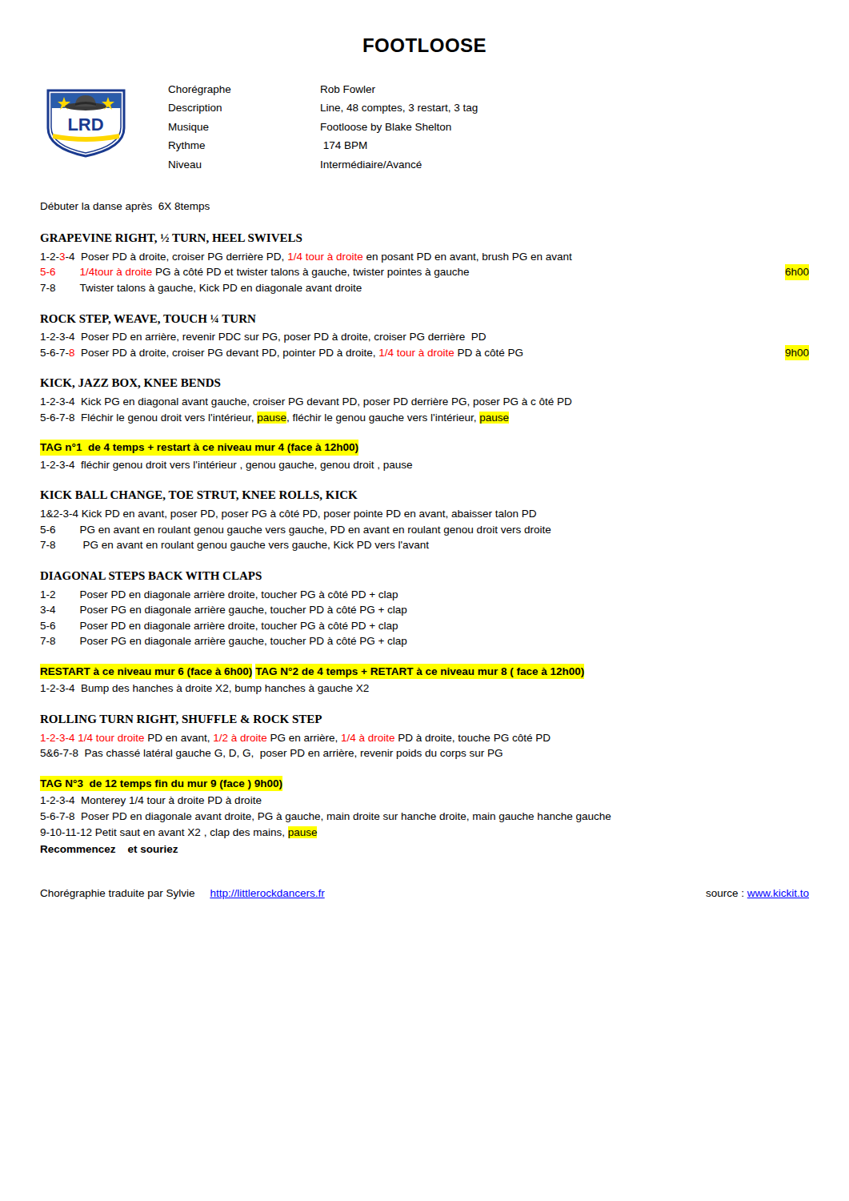FOOTLOOSE
LRD
| Chorégraphe | Rob Fowler |
| Description | Line, 48 comptes, 3 restart, 3 tag |
| Musique | Footloose by Blake Shelton |
| Rythme | 174 BPM |
| Niveau | Intermédiaire/Avancé |
Débuter la danse après 6X 8temps
GRAPEVINE RIGHT, ½ TURN, HEEL SWIVELS
1-2-3-4 Poser PD à droite, croiser PG derrière PD, 1/4 tour à droite en posant PD en avant, brush PG en avant
5-6 1/4tour à droite PG à côté PD et twister talons à gauche, twister pointes à gauche6h00
7-8 Twister talons à gauche, Kick PD en diagonale avant droite
ROCK STEP, WEAVE, TOUCH ¼ TURN
1-2-3-4 Poser PD en arrière, revenir PDC sur PG, poser PD à droite, croiser PG derrière PD
5-6-7-8 Poser PD à droite, croiser PG devant PD, pointer PD à droite, 1/4 tour à droite PD à côté PG9h00
KICK, JAZZ BOX, KNEE BENDS
1-2-3-4 Kick PG en diagonal avant gauche, croiser PG devant PD, poser PD derrière PG, poser PG à c ôté PD
5-6-7-8 Fléchir le genou droit vers l'intérieur, pause, fléchir le genou gauche vers l'intérieur, pause
TAG n°1 de 4 temps + restart à ce niveau mur 4 (face à 12h00)
1-2-3-4 fléchir genou droit vers l'intérieur , genou gauche, genou droit , pause
KICK BALL CHANGE, TOE STRUT, KNEE ROLLS, KICK
1&2-3-4 Kick PD en avant, poser PD, poser PG à côté PD, poser pointe PD en avant, abaisser talon PD
5-6 PG en avant en roulant genou gauche vers gauche, PD en avant en roulant genou droit vers droite
7-8 PG en avant en roulant genou gauche vers gauche, Kick PD vers l'avant
DIAGONAL STEPS BACK WITH CLAPS
1-2 Poser PD en diagonale arrière droite, toucher PG à côté PD + clap
3-4 Poser PG en diagonale arrière gauche, toucher PD à côté PG + clap
5-6 Poser PD en diagonale arrière droite, toucher PG à côté PD + clap
7-8 Poser PG en diagonale arrière gauche, toucher PD à côté PG + clap
RESTART à ce niveau mur 6 (face à 6h00)
TAG N°2 de 4 temps + RETART à ce niveau mur 8 ( face à 12h00)
1-2-3-4 Bump des hanches à droite X2, bump hanches à gauche X2
ROLLING TURN RIGHT, SHUFFLE & ROCK STEP
1-2-3-4 1/4 tour droite PD en avant, 1/2 à droite PG en arrière, 1/4 à droite PD à droite, touche PG côté PD
5&6-7-8 Pas chassé latéral gauche G, D, G, poser PD en arrière, revenir poids du corps sur PG
TAG N°3 de 12 temps fin du mur 9 (face ) 9h00)
1-2-3-4 Monterey 1/4 tour à droite PD à droite
5-6-7-8 Poser PD en diagonale avant droite, PG à gauche, main droite sur hanche droite, main gauche hanche gauche
9-10-11-12 Petit saut en avant X2 , clap des mains, pause
Recommencez et souriez
Chorégraphie traduite par Sylvie http://littlerockdancers.fr source : www.kickit.to